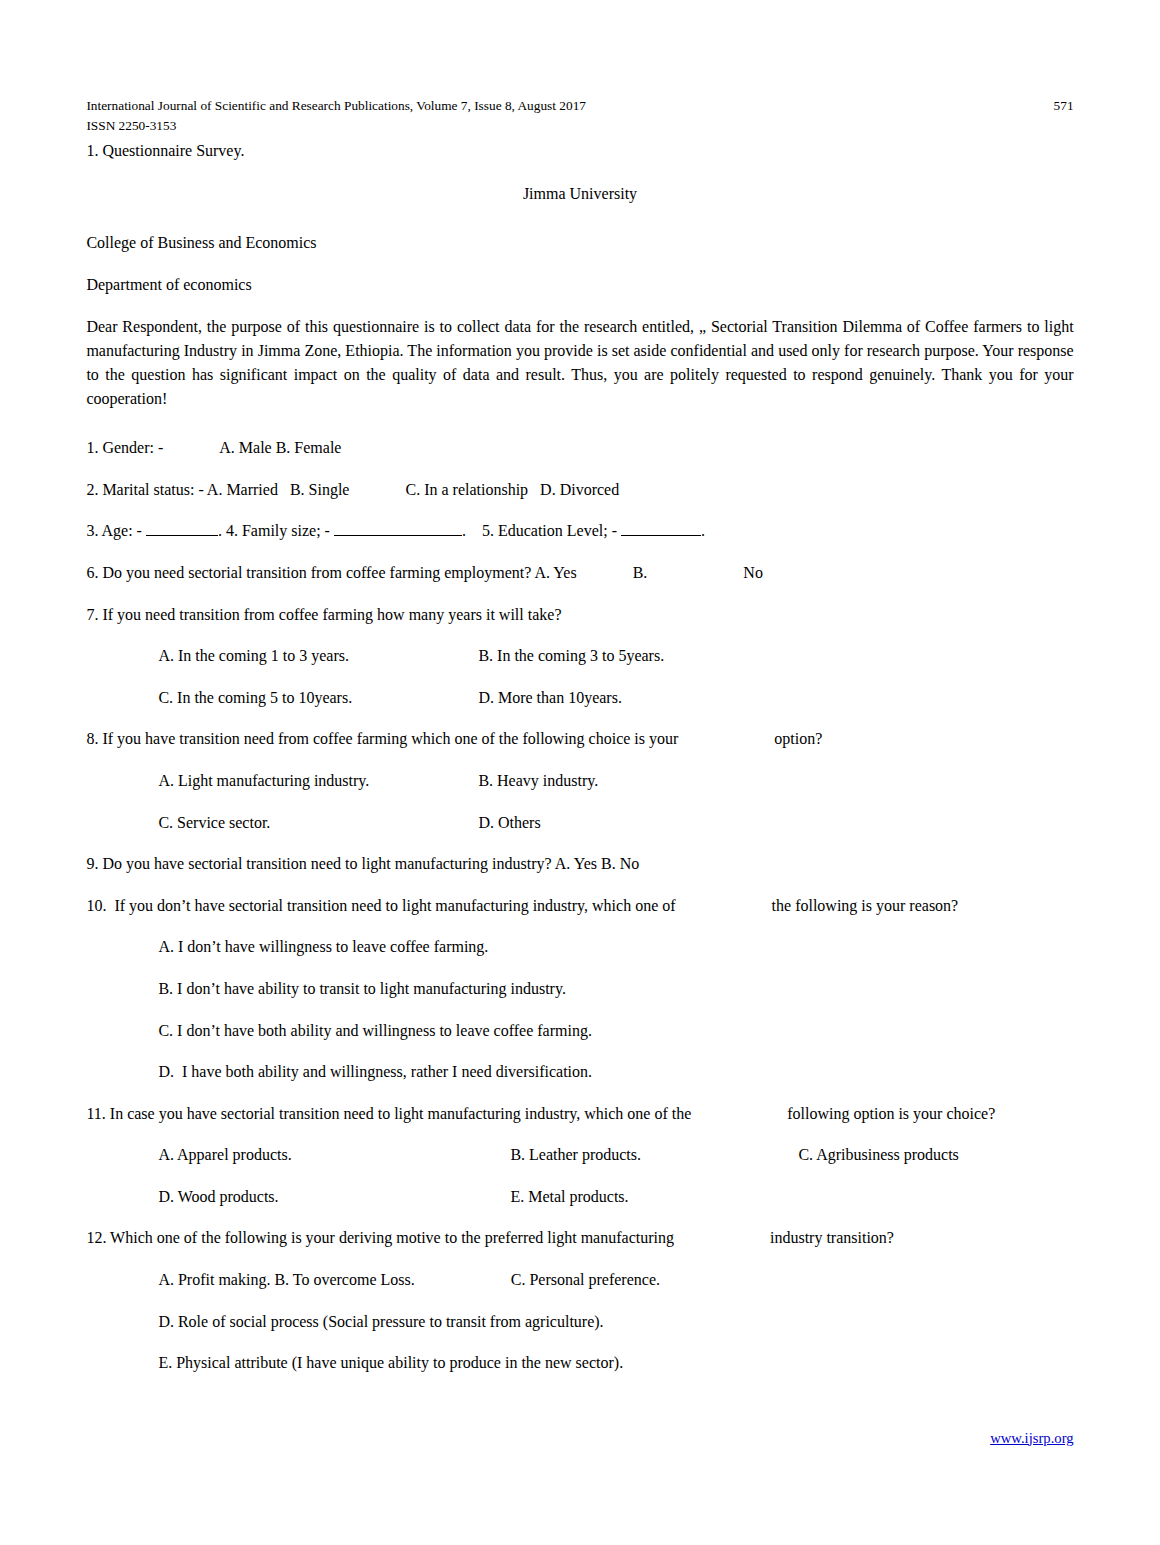International Journal of Scientific and Research Publications, Volume 7, Issue 8, August 2017 571
ISSN 2250-3153
1. Questionnaire Survey.
Jimma University
College of Business and Economics
Department of economics
Dear Respondent, the purpose of this questionnaire is to collect data for the research entitled, „ Sectorial Transition Dilemma of Coffee farmers to light manufacturing Industry in Jimma Zone, Ethiopia. The information you provide is set aside confidential and used only for research purpose. Your response to the question has significant impact on the quality of data and result. Thus, you are politely requested to respond genuinely. Thank you for your cooperation!
1. Gender: - A. Male B. Female
2. Marital status: - A. Married B. Single C. In a relationship D. Divorced
3. Age: - . 4. Family size; - . 5. Education Level; - .
6. Do you need sectorial transition from coffee farming employment? A. Yes B. No
7. If you need transition from coffee farming how many years it will take?
A. In the coming 1 to 3 years. B. In the coming 3 to 5years.
C. In the coming 5 to 10years. D. More than 10years.
8. If you have transition need from coffee farming which one of the following choice is your option?
A. Light manufacturing industry. B. Heavy industry.
C. Service sector. D. Others
9. Do you have sectorial transition need to light manufacturing industry? A. Yes B. No
10. If you don’t have sectorial transition need to light manufacturing industry, which one of the following is your reason?
A. I don’t have willingness to leave coffee farming.
B. I don’t have ability to transit to light manufacturing industry.
C. I don’t have both ability and willingness to leave coffee farming.
D. I have both ability and willingness, rather I need diversification.
11. In case you have sectorial transition need to light manufacturing industry, which one of the following option is your choice?
A. Apparel products. B. Leather products. C. Agribusiness products
D. Wood products. E. Metal products.
12. Which one of the following is your deriving motive to the preferred light manufacturing industry transition?
A. Profit making. B. To overcome Loss. C. Personal preference.
D. Role of social process (Social pressure to transit from agriculture).
E. Physical attribute (I have unique ability to produce in the new sector).
www.ijsrp.org